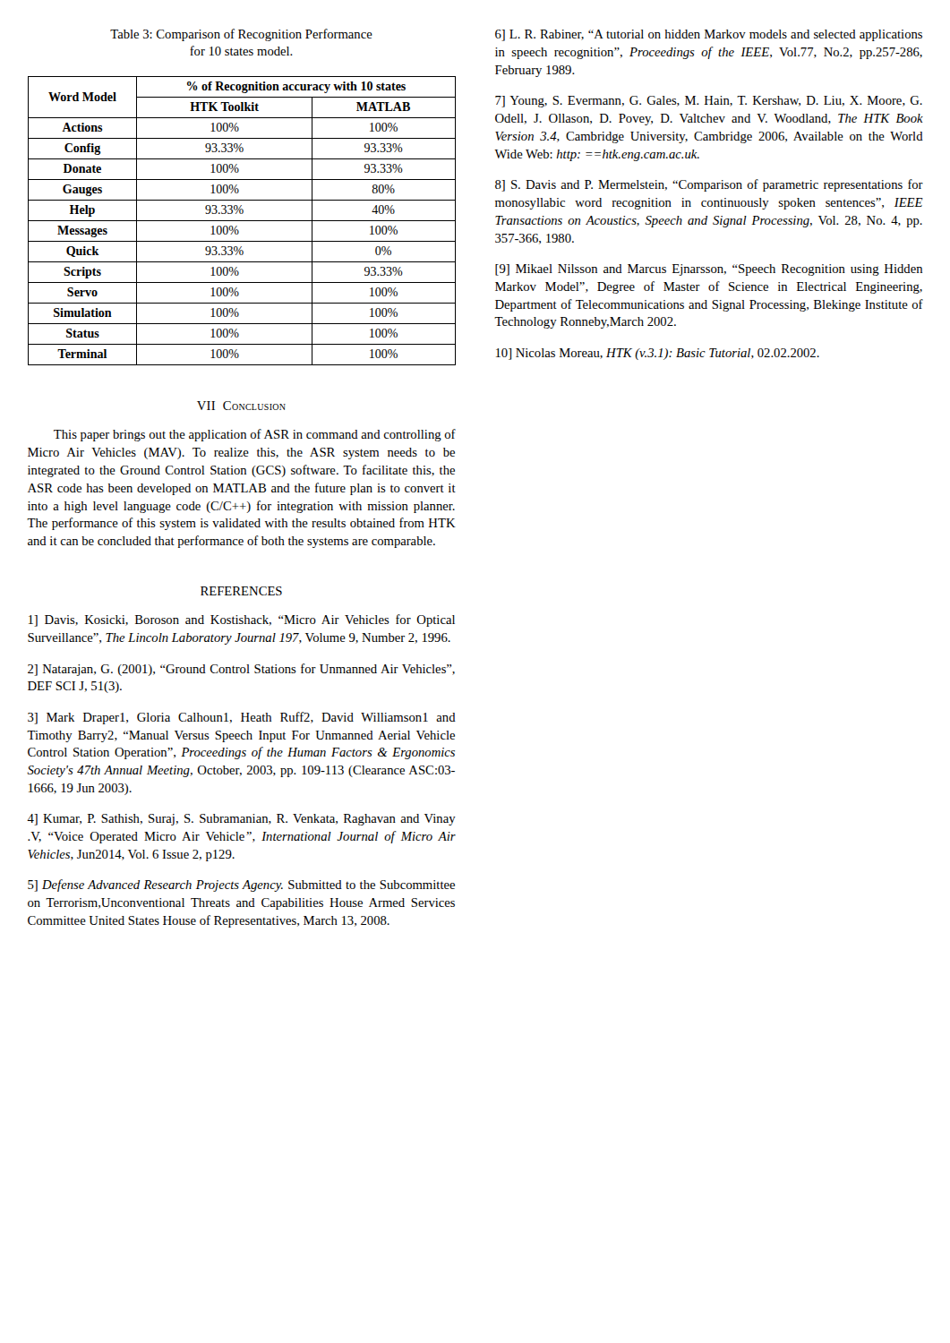Table 3: Comparison of Recognition Performance
for 10 states model.
| Word Model | % of Recognition accuracy with 10 states |
| --- | --- |
| HTK Toolkit | MATLAB |
| Actions | 100% | 100% |
| Config | 93.33% | 93.33% |
| Donate | 100% | 93.33% |
| Gauges | 100% | 80% |
| Help | 93.33% | 40% |
| Messages | 100% | 100% |
| Quick | 93.33% | 0% |
| Scripts | 100% | 93.33% |
| Servo | 100% | 100% |
| Simulation | 100% | 100% |
| Status | 100% | 100% |
| Terminal | 100% | 100% |
VII Conclusion
This paper brings out the application of ASR in command and controlling of Micro Air Vehicles (MAV). To realize this, the ASR system needs to be integrated to the Ground Control Station (GCS) software. To facilitate this, the ASR code has been developed on MATLAB and the future plan is to convert it into a high level language code (C/C++) for integration with mission planner. The performance of this system is validated with the results obtained from HTK and it can be concluded that performance of both the systems are comparable.
REFERENCES
1] Davis, Kosicki, Boroson and Kostishack, “Micro Air Vehicles for Optical Surveillance”, The Lincoln Laboratory Journal 197, Volume 9, Number 2, 1996.
2] Natarajan, G. (2001), “Ground Control Stations for Unmanned Air Vehicles”, DEF SCI J, 51(3).
3] Mark Draper1, Gloria Calhoun1, Heath Ruff2, David Williamson1 and Timothy Barry2, “Manual Versus Speech Input For Unmanned Aerial Vehicle Control Station Operation”, Proceedings of the Human Factors & Ergonomics Society's 47th Annual Meeting, October, 2003, pp. 109-113 (Clearance ASC:03-1666, 19 Jun 2003).
4] Kumar, P. Sathish, Suraj, S. Subramanian, R. Venkata, Raghavan and Vinay .V, “Voice Operated Micro Air Vehicle”, International Journal of Micro Air Vehicles, Jun2014, Vol. 6 Issue 2, p129.
5] Defense Advanced Research Projects Agency. Submitted to the Subcommittee on Terrorism,Unconventional Threats and Capabilities House Armed Services Committee United States House of Representatives, March 13, 2008.
6] L. R. Rabiner, “A tutorial on hidden Markov models and selected applications in speech recognition”, Proceedings of the IEEE, Vol.77, No.2, pp.257-286, February 1989.
7] Young, S. Evermann, G. Gales, M. Hain, T. Kershaw, D. Liu, X. Moore, G. Odell, J. Ollason, D. Povey, D. Valtchev and V. Woodland, The HTK Book Version 3.4, Cambridge University, Cambridge 2006, Available on the World Wide Web: http: ==htk.eng.cam.ac.uk.
8] S. Davis and P. Mermelstein, “Comparison of parametric representations for monosyllabic word recognition in continuously spoken sentences”, IEEE Transactions on Acoustics, Speech and Signal Processing, Vol. 28, No. 4, pp. 357-366, 1980.
[9] Mikael Nilsson and Marcus Ejnarsson, “Speech Recognition using Hidden Markov Model”, Degree of Master of Science in Electrical Engineering, Department of Telecommunications and Signal Processing, Blekinge Institute of Technology Ronneby,March 2002.
10] Nicolas Moreau, HTK (v.3.1): Basic Tutorial, 02.02.2002.